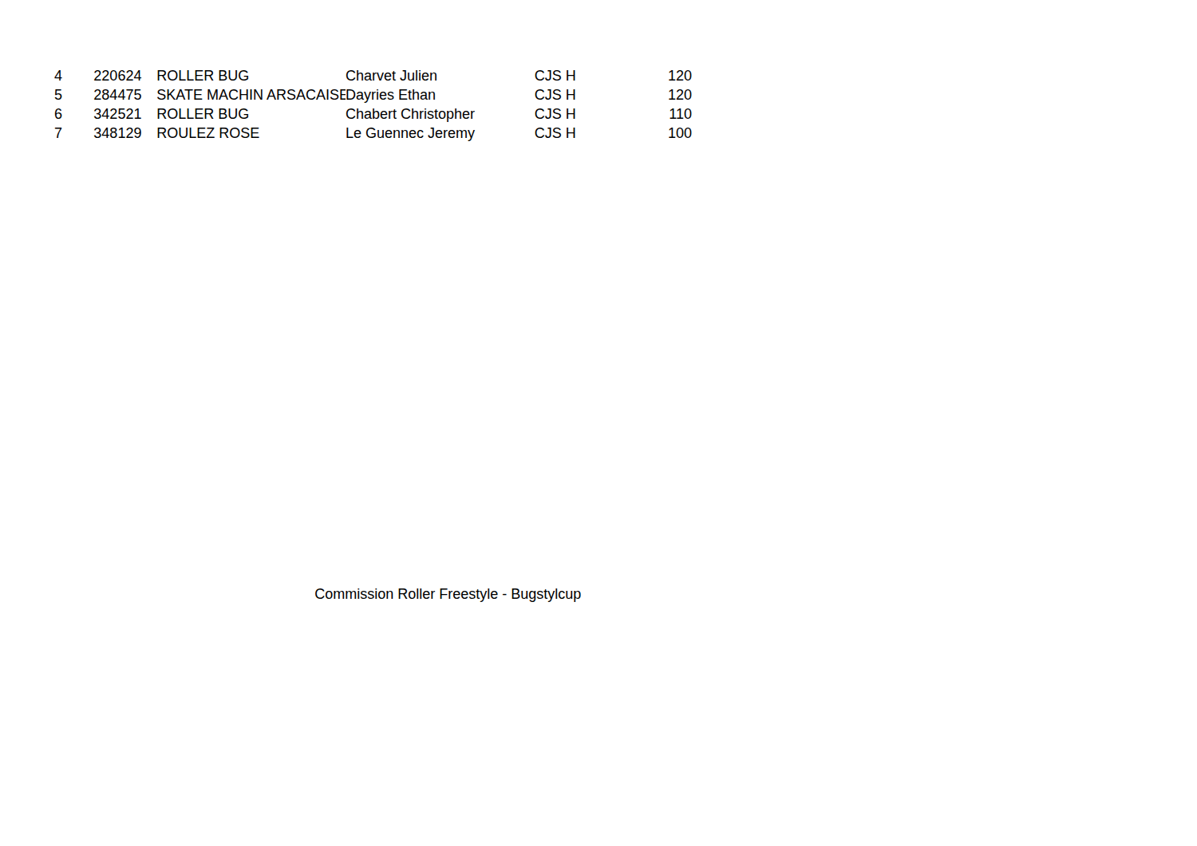| 4 | 220624 | ROLLER BUG | Charvet Julien | CJS H | 120 | |
| 5 | 284475 | SKATE MACHIN ARSACAISE | Dayries Ethan | CJS H | 120 | |
| 6 | 342521 | ROLLER BUG | Chabert Christopher | CJS H | 110 | |
| 7 | 348129 | ROULEZ ROSE | Le Guennec Jeremy | CJS H | 100 | |
Commission Roller Freestyle - Bugstylcup